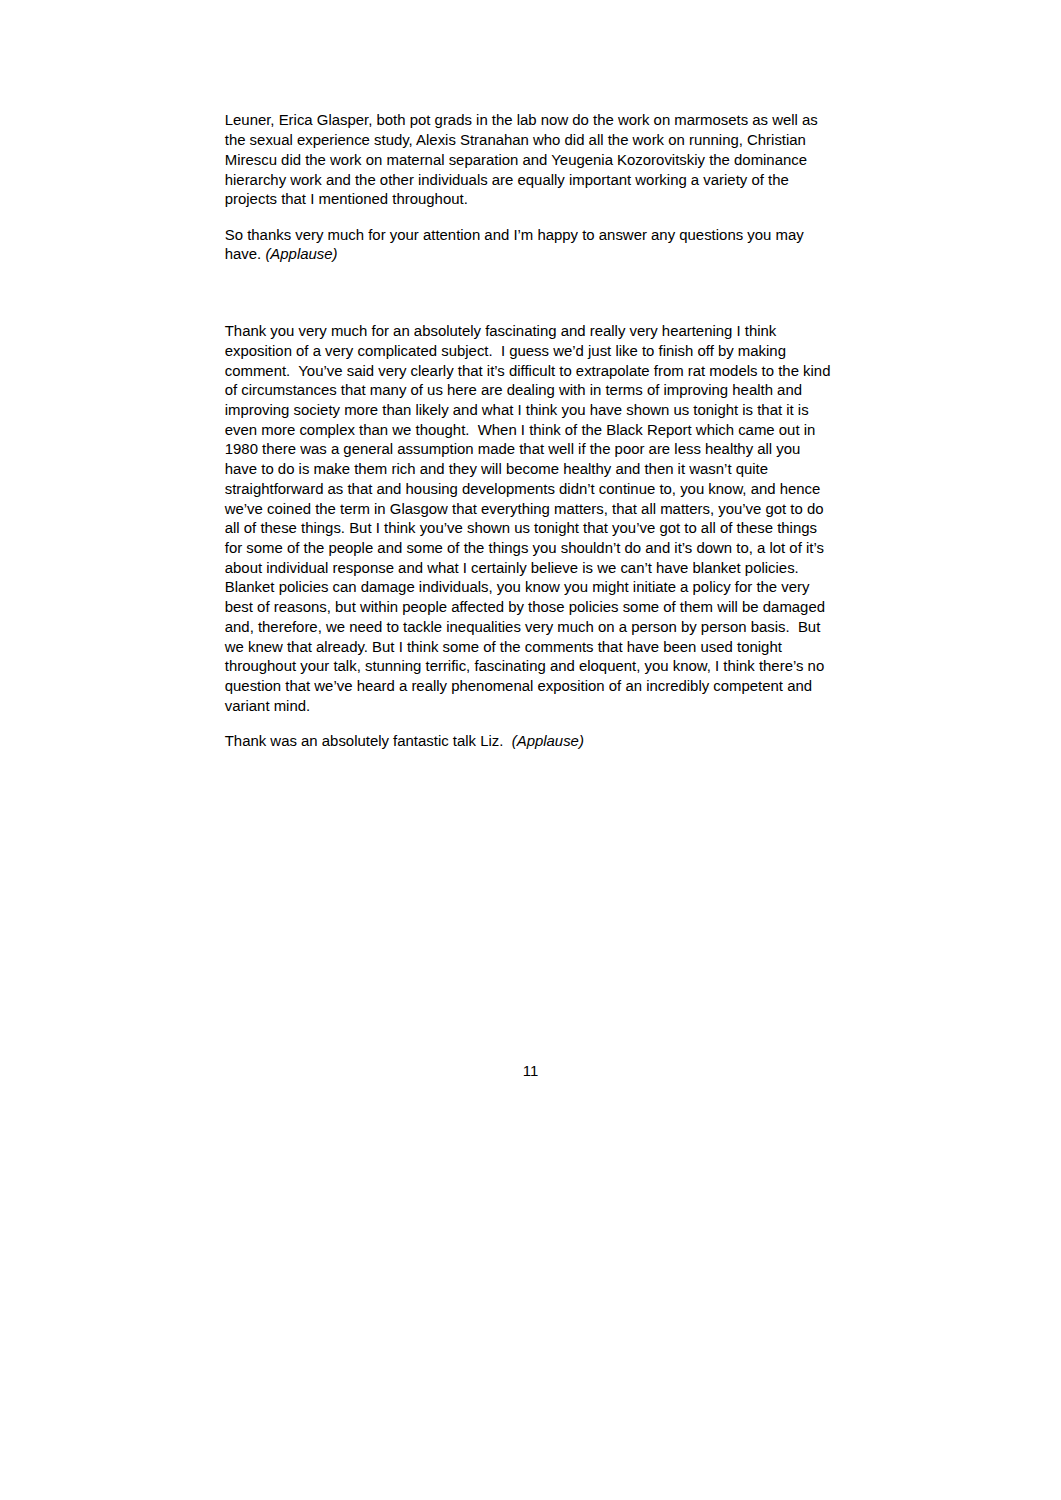Leuner, Erica Glasper, both pot grads in the lab now do the work on marmosets as well as the sexual experience study, Alexis Stranahan who did all the work on running, Christian Mirescu did the work on maternal separation and Yeugenia Kozorovitskiy the dominance hierarchy work and the other individuals are equally important working a variety of the projects that I mentioned throughout.
So thanks very much for your attention and I’m happy to answer any questions you may have. (Applause)
Thank you very much for an absolutely fascinating and really very heartening I think exposition of a very complicated subject. I guess we’d just like to finish off by making comment. You’ve said very clearly that it’s difficult to extrapolate from rat models to the kind of circumstances that many of us here are dealing with in terms of improving health and improving society more than likely and what I think you have shown us tonight is that it is even more complex than we thought. When I think of the Black Report which came out in 1980 there was a general assumption made that well if the poor are less healthy all you have to do is make them rich and they will become healthy and then it wasn’t quite straightforward as that and housing developments didn’t continue to, you know, and hence we’ve coined the term in Glasgow that everything matters, that all matters, you’ve got to do all of these things. But I think you’ve shown us tonight that you’ve got to all of these things for some of the people and some of the things you shouldn’t do and it’s down to, a lot of it’s about individual response and what I certainly believe is we can’t have blanket policies. Blanket policies can damage individuals, you know you might initiate a policy for the very best of reasons, but within people affected by those policies some of them will be damaged and, therefore, we need to tackle inequalities very much on a person by person basis. But we knew that already. But I think some of the comments that have been used tonight throughout your talk, stunning terrific, fascinating and eloquent, you know, I think there’s no question that we’ve heard a really phenomenal exposition of an incredibly competent and variant mind.
Thank was an absolutely fantastic talk Liz. (Applause)
11